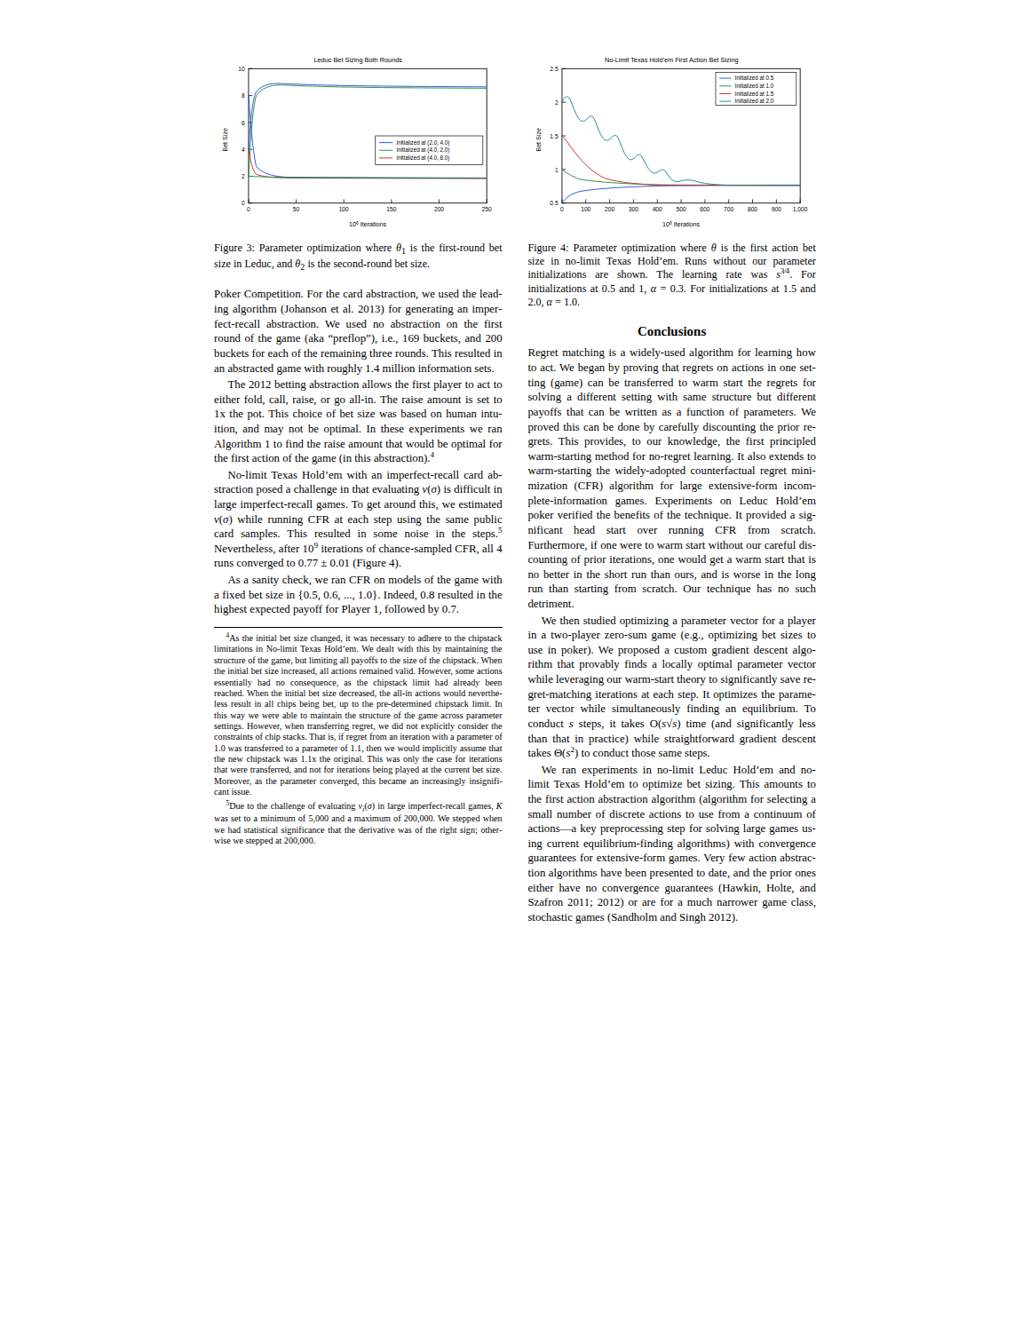Leduc Bet Sizing Both Rounds 0 2 4 6 8 10 0 50 100 150 200 250 Bet Size 106 Iterations Initialized at (2.0, 4.0) Initialized at (4.0, 2.0) Initialized at (4.0, 8.0)
Figure 3: Parameter optimization where θ1 is the first-round bet size in Leduc, and θ2 is the second-round bet size.
Poker Competition. For the card abstraction, we used the leading algorithm (Johanson et al. 2013) for generating an imperfect-recall abstraction. We used no abstraction on the first round of the game (aka “preflop”), i.e., 169 buckets, and 200 buckets for each of the remaining three rounds. This resulted in an abstracted game with roughly 1.4 million information sets.
The 2012 betting abstraction allows the first player to act to either fold, call, raise, or go all-in. The raise amount is set to 1x the pot. This choice of bet size was based on human intuition, and may not be optimal. In these experiments we ran Algorithm 1 to find the raise amount that would be optimal for the first action of the game (in this abstraction).4
No-limit Texas Hold’em with an imperfect-recall card abstraction posed a challenge in that evaluating v(σ) is difficult in large imperfect-recall games. To get around this, we estimated v(σ) while running CFR at each step using the same public card samples. This resulted in some noise in the steps.5 Nevertheless, after 109 iterations of chance-sampled CFR, all 4 runs converged to 0.77 ± 0.01 (Figure 4).
As a sanity check, we ran CFR on models of the game with a fixed bet size in {0.5, 0.6, ..., 1.0}. Indeed, 0.8 resulted in the highest expected payoff for Player 1, followed by 0.7.
4As the initial bet size changed, it was necessary to adhere to the chipstack limitations in No-limit Texas Hold’em. We dealt with this by maintaining the structure of the game, but limiting all payoffs to the size of the chipstack. When the initial bet size increased, all actions remained valid. However, some actions essentially had no consequence, as the chipstack limit had already been reached. When the initial bet size decreased, the all-in actions would nevertheless result in all chips being bet, up to the pre-determined chipstack limit. In this way we were able to maintain the structure of the game across parameter settings. However, when transferring regret, we did not explicitly consider the constraints of chip stacks. That is, if regret from an iteration with a parameter of 1.0 was transferred to a parameter of 1.1, then we would implicitly assume that the new chipstack was 1.1x the original. This was only the case for iterations that were transferred, and not for iterations being played at the current bet size. Moreover, as the parameter converged, this became an increasingly insignificant issue.
5Due to the challenge of evaluating vi(σ) in large imperfect-recall games, K was set to a minimum of 5,000 and a maximum of 200,000. We stepped when we had statistical significance that the derivative was of the right sign; otherwise we stepped at 200,000.
No-Limit Texas Hold'em First Action Bet Sizing 0.5 1 1.5 2 2.5 0 100 200 300 400 500 600 700 800 900 1,000 Bet Size 106 Iterations Initialized at 0.5 Initialized at 1.0 Initialized at 1.5 Initialized at 2.0
Figure 4: Parameter optimization where θ is the first action bet size in no-limit Texas Hold’em. Runs without our parameter initializations are shown. The learning rate was s3⁄4. For initializations at 0.5 and 1, α = 0.3. For initializations at 1.5 and 2.0, α = 1.0.
Conclusions
Regret matching is a widely-used algorithm for learning how to act. We began by proving that regrets on actions in one setting (game) can be transferred to warm start the regrets for solving a different setting with same structure but different payoffs that can be written as a function of parameters. We proved this can be done by carefully discounting the prior regrets. This provides, to our knowledge, the first principled warm-starting method for no-regret learning. It also extends to warm-starting the widely-adopted counterfactual regret minimization (CFR) algorithm for large extensive-form incomplete-information games. Experiments on Leduc Hold’em poker verified the benefits of the technique. It provided a significant head start over running CFR from scratch. Furthermore, if one were to warm start without our careful discounting of prior iterations, one would get a warm start that is no better in the short run than ours, and is worse in the long run than starting from scratch. Our technique has no such detriment.
We then studied optimizing a parameter vector for a player in a two-player zero-sum game (e.g., optimizing bet sizes to use in poker). We proposed a custom gradient descent algorithm that provably finds a locally optimal parameter vector while leveraging our warm-start theory to significantly save regret-matching iterations at each step. It optimizes the parameter vector while simultaneously finding an equilibrium. To conduct s steps, it takes O(s√s) time (and significantly less than that in practice) while straightforward gradient descent takes Θ(s2) to conduct those same steps.
We ran experiments in no-limit Leduc Hold’em and no-limit Texas Hold’em to optimize bet sizing. This amounts to the first action abstraction algorithm (algorithm for selecting a small number of discrete actions to use from a continuum of actions—a key preprocessing step for solving large games using current equilibrium-finding algorithms) with convergence guarantees for extensive-form games. Very few action abstraction algorithms have been presented to date, and the prior ones either have no convergence guarantees (Hawkin, Holte, and Szafron 2011; 2012) or are for a much narrower game class, stochastic games (Sandholm and Singh 2012).